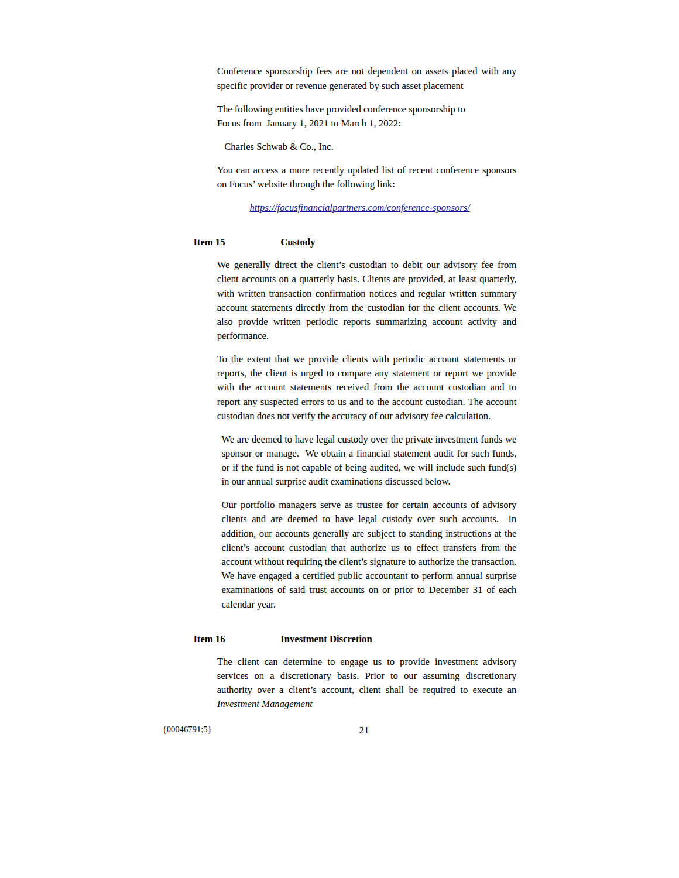Conference sponsorship fees are not dependent on assets placed with any specific provider or revenue generated by such asset placement
The following entities have provided conference sponsorship to
Focus from January 1, 2021 to March 1, 2022:
Charles Schwab & Co., Inc.
You can access a more recently updated list of recent conference sponsors on Focus’ website through the following link:
https://focusfinancialpartners.com/conference-sponsors/
Item 15 Custody
We generally direct the client’s custodian to debit our advisory fee from client accounts on a quarterly basis. Clients are provided, at least quarterly, with written transaction confirmation notices and regular written summary account statements directly from the custodian for the client accounts. We also provide written periodic reports summarizing account activity and performance.
To the extent that we provide clients with periodic account statements or reports, the client is urged to compare any statement or report we provide with the account statements received from the account custodian and to report any suspected errors to us and to the account custodian. The account custodian does not verify the accuracy of our advisory fee calculation.
We are deemed to have legal custody over the private investment funds we sponsor or manage. We obtain a financial statement audit for such funds, or if the fund is not capable of being audited, we will include such fund(s) in our annual surprise audit examinations discussed below.
Our portfolio managers serve as trustee for certain accounts of advisory clients and are deemed to have legal custody over such accounts. In addition, our accounts generally are subject to standing instructions at the client’s account custodian that authorize us to effect transfers from the account without requiring the client’s signature to authorize the transaction. We have engaged a certified public accountant to perform annual surprise examinations of said trust accounts on or prior to December 31 of each calendar year.
Item 16 Investment Discretion
The client can determine to engage us to provide investment advisory services on a discretionary basis. Prior to our assuming discretionary authority over a client’s account, client shall be required to execute an Investment Management
{00046791;5}
21